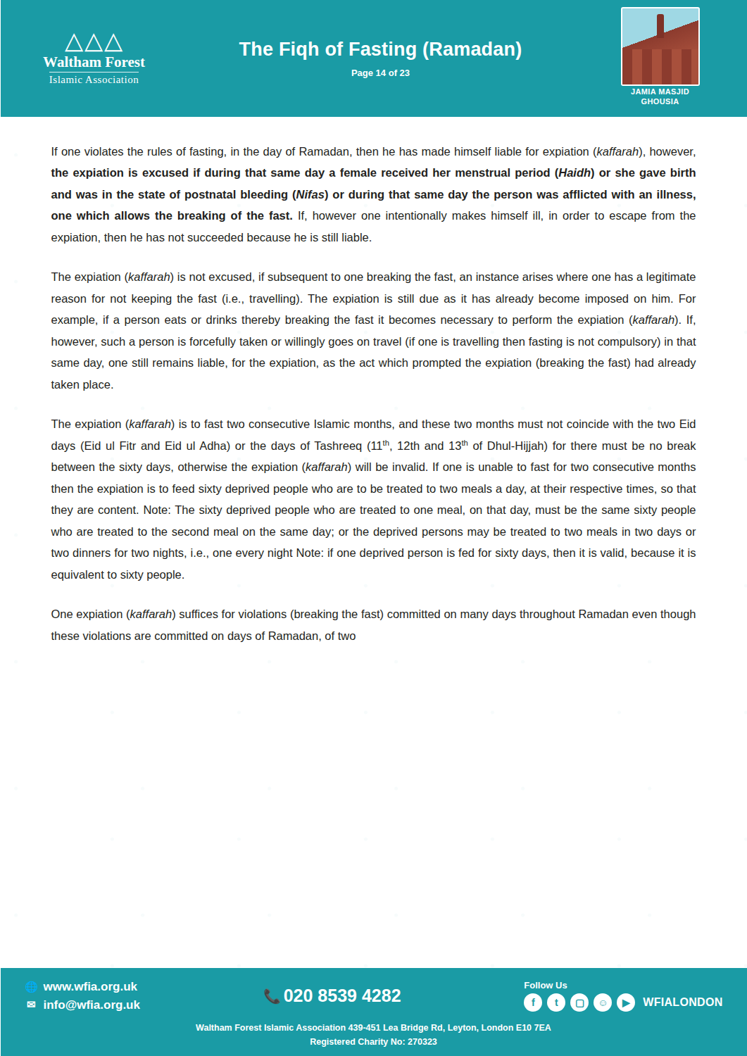△△△
Waltham Forest
Islamic Association
The Fiqh of Fasting (Ramadan)
Page 14 of 23
JAMIA MASJID GHOUSIA
If one violates the rules of fasting, in the day of Ramadan, then he has made himself liable for expiation (kaffarah), however, the expiation is excused if during that same day a female received her menstrual period (Haidh) or she gave birth and was in the state of postnatal bleeding (Nifas) or during that same day the person was afflicted with an illness, one which allows the breaking of the fast. If, however one intentionally makes himself ill, in order to escape from the expiation, then he has not succeeded because he is still liable.
The expiation (kaffarah) is not excused, if subsequent to one breaking the fast, an instance arises where one has a legitimate reason for not keeping the fast (i.e., travelling). The expiation is still due as it has already become imposed on him. For example, if a person eats or drinks thereby breaking the fast it becomes necessary to perform the expiation (kaffarah). If, however, such a person is forcefully taken or willingly goes on travel (if one is travelling then fasting is not compulsory) in that same day, one still remains liable, for the expiation, as the act which prompted the expiation (breaking the fast) had already taken place.
The expiation (kaffarah) is to fast two consecutive Islamic months, and these two months must not coincide with the two Eid days (Eid ul Fitr and Eid ul Adha) or the days of Tashreeq (11th, 12th and 13th of Dhul-Hijjah) for there must be no break between the sixty days, otherwise the expiation (kaffarah) will be invalid. If one is unable to fast for two consecutive months then the expiation is to feed sixty deprived people who are to be treated to two meals a day, at their respective times, so that they are content. Note: The sixty deprived people who are treated to one meal, on that day, must be the same sixty people who are treated to the second meal on the same day; or the deprived persons may be treated to two meals in two days or two dinners for two nights, i.e., one every night Note: if one deprived person is fed for sixty days, then it is valid, because it is equivalent to sixty people.
One expiation (kaffarah) suffices for violations (breaking the fast) committed on many days throughout Ramadan even though these violations are committed on days of Ramadan, of two
🌐www.wfia.org.uk
✉info@wfia.org.uk
📞020 8539 4282
Follow Us
f t ▢ ☺ ▶ WFIALONDON
Waltham Forest Islamic Association 439-451 Lea Bridge Rd, Leyton, London E10 7EA
Registered Charity No: 270323